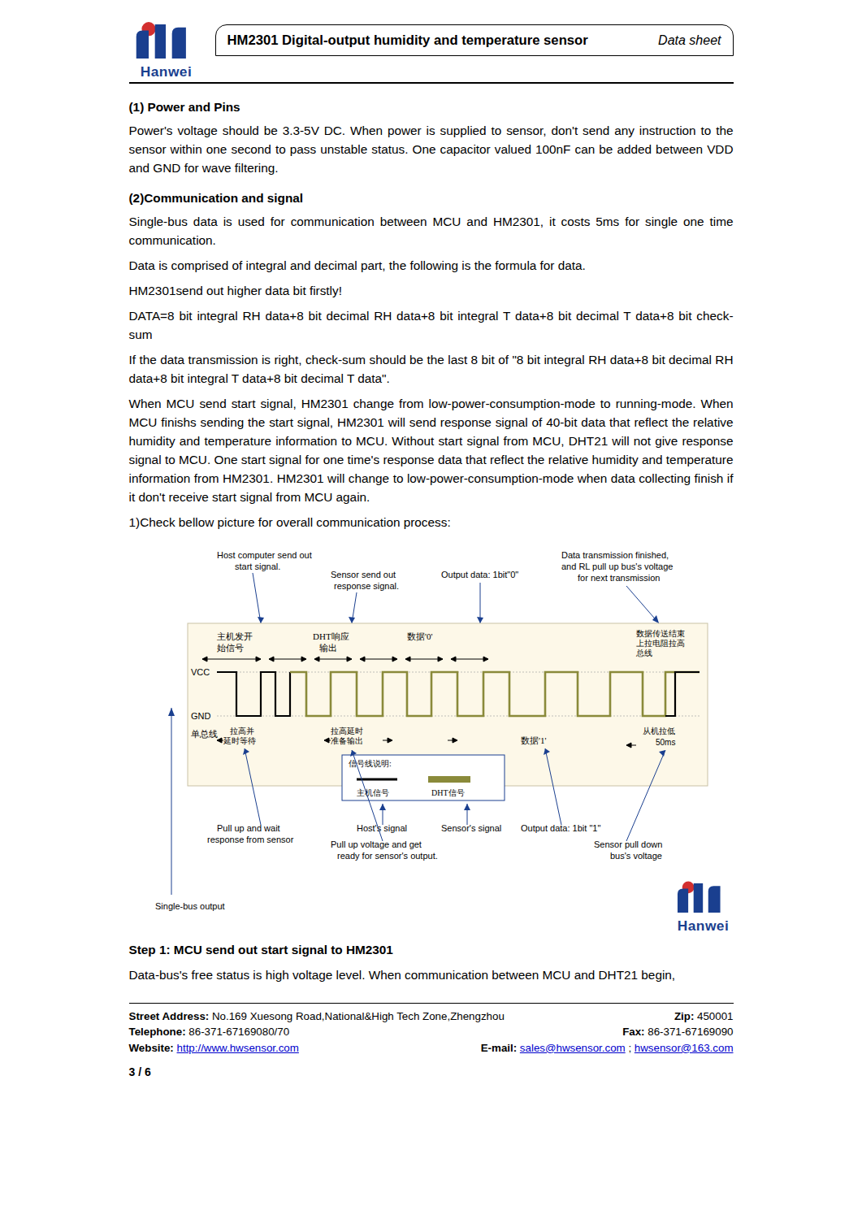Hanwei
HM2301 Digital-output humidity and temperature sensor Data sheet
(1) Power and Pins
Power's voltage should be 3.3-5V DC. When power is supplied to sensor, don't send any instruction to the sensor within one second to pass unstable status. One capacitor valued 100nF can be added between VDD and GND for wave filtering.
(2)Communication and signal
Single-bus data is used for communication between MCU and HM2301, it costs 5ms for single one time communication.
Data is comprised of integral and decimal part, the following is the formula for data.
HM2301send out higher data bit firstly!
DATA=8 bit integral RH data+8 bit decimal RH data+8 bit integral T data+8 bit decimal T data+8 bit check-sum
If the data transmission is right, check-sum should be the last 8 bit of "8 bit integral RH data+8 bit decimal RH data+8 bit integral T data+8 bit decimal T data".
When MCU send start signal, HM2301 change from low-power-consumption-mode to running-mode. When MCU finishs sending the start signal, HM2301 will send response signal of 40-bit data that reflect the relative humidity and temperature information to MCU. Without start signal from MCU, DHT21 will not give response signal to MCU. One start signal for one time's response data that reflect the relative humidity and temperature information from HM2301. HM2301 will change to low-power-consumption-mode when data collecting finish if it don't receive start signal from MCU again.
1)Check bellow picture for overall communication process:
Host computer send out start signal. Sensor send out response signal. Output data: 1bit"0" Data transmission finished, and RL pull up bus's voltage for next transmission 主机发开 始信号 DHT响应 输出 数据'0' 数据传送结束 上拉电阻拉高 总线 VCC GND 单总线 拉高并 延时等待 拉高延时 准备输出 数据'1' 从机拉低 50ms 信号线说明: 主机信号 DHT信号 Pull up and wait response from sensor Pull up voltage and get ready for sensor's output. Host's signal Sensor's signal Output data: 1bit "1" Sensor pull down bus's voltage Single-bus output
Hanwei
Step 1: MCU send out start signal to HM2301
Data-bus's free status is high voltage level. When communication between MCU and DHT21 begin,
Street Address: No.169 Xuesong Road,National&High Tech Zone,Zhengzhou
Zip: 450001
Telephone: 86-371-67169080/70
Fax: 86-371-67169090
Website: http://www.hwsensor.com
E-mail: sales@hwsensor.com ; hwsensor@163.com
3 / 6